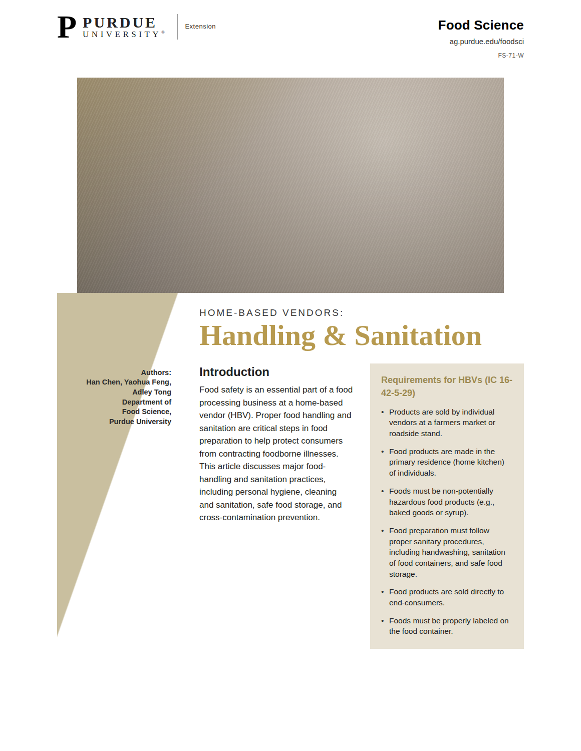P
PURDUE UNIVERSITY®
Extension
Food Science
ag.purdue.edu/foodsci
FS-71-W
Hand pressing a soap pump at a kitchen sink.
Authors: Han Chen, Yaohua Feng,
Adley Tong
Department of
Food Science,
Purdue University
HOME-BASED VENDORS:
Handling & Sanitation
Introduction
Food safety is an essential part of a food processing business at a home-based vendor (HBV). Proper food handling and sanitation are critical steps in food preparation to help protect consumers from contracting foodborne illnesses. This article discusses major food-handling and sanitation practices, including personal hygiene, cleaning and sanitation, safe food storage, and cross-contamination prevention.
Requirements for HBVs (IC 16-42-5-29)
Products are sold by individual vendors at a farmers market or roadside stand.
Food products are made in the primary residence (home kitchen) of individuals.
Foods must be non-potentially hazardous food products (e.g., baked goods or syrup).
Food preparation must follow proper sanitary procedures, including handwashing, sanitation of food containers, and safe food storage.
Food products are sold directly to end-consumers.
Foods must be properly labeled on the food container.